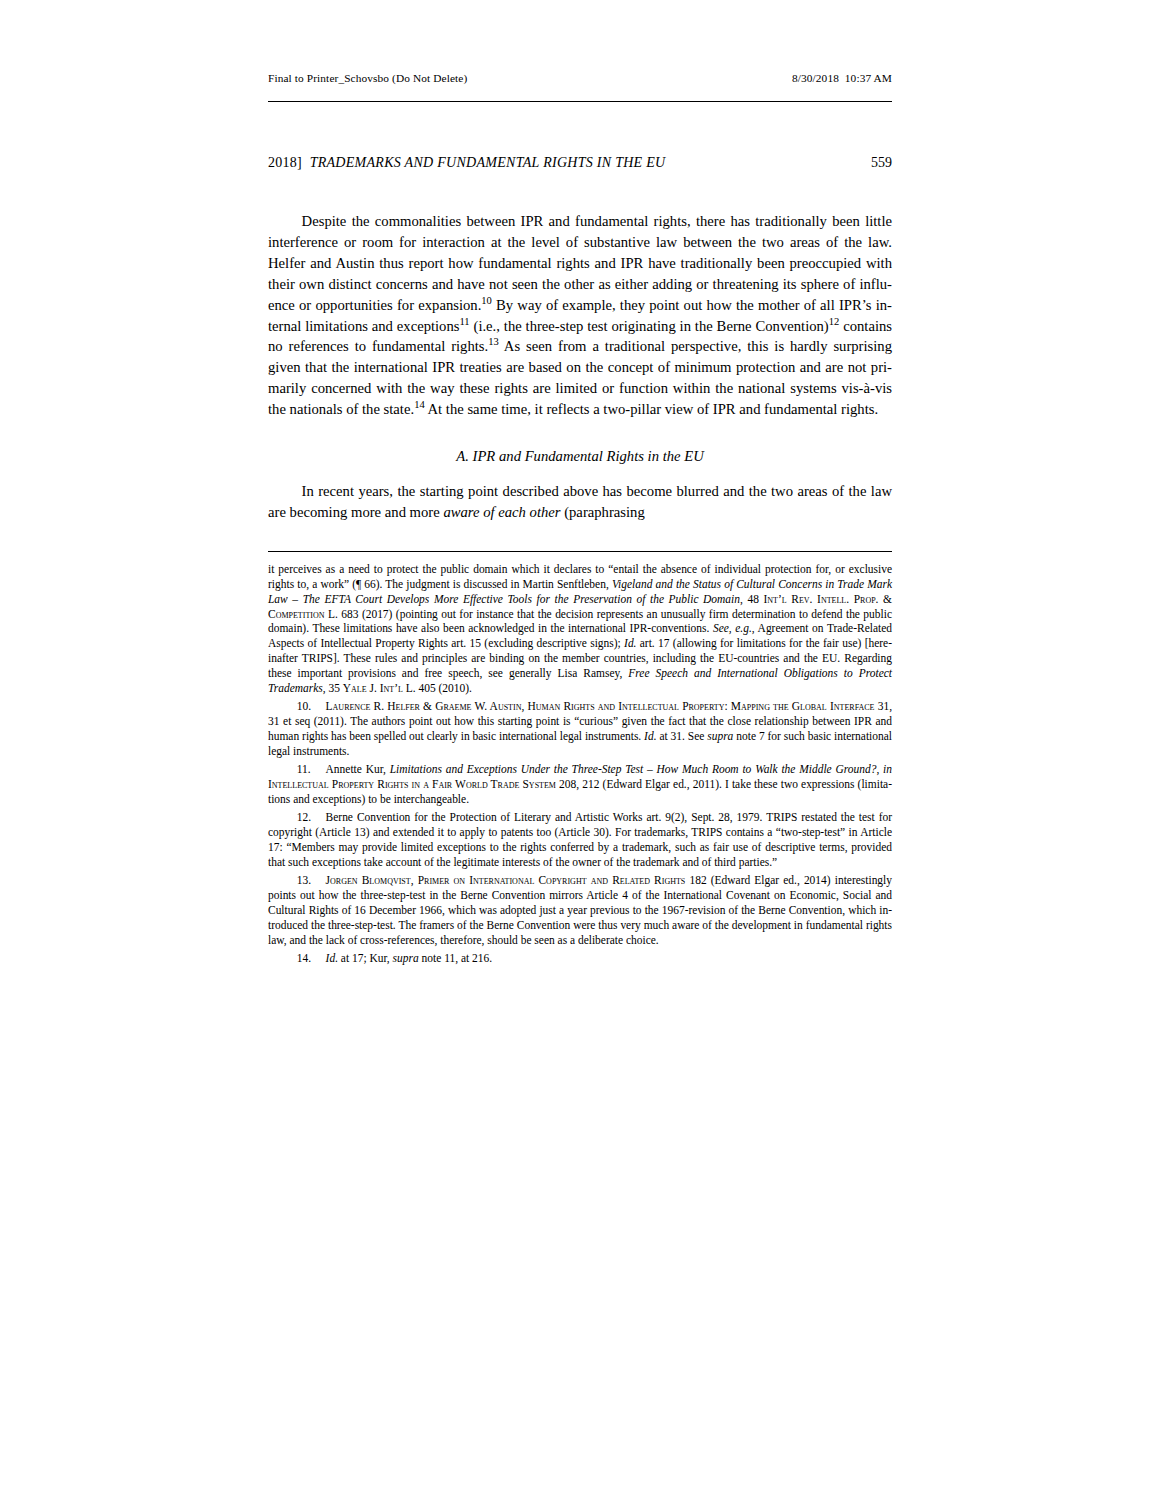Final to Printer_Schovsbo (Do Not Delete) 8/30/2018 10:37 AM
2018] TRADEMARKS AND FUNDAMENTAL RIGHTS IN THE EU 559
Despite the commonalities between IPR and fundamental rights, there has traditionally been little interference or room for interaction at the level of substantive law between the two areas of the law. Helfer and Austin thus report how fundamental rights and IPR have traditionally been preoccupied with their own distinct concerns and have not seen the other as either adding or threatening its sphere of influence or opportunities for expansion.10 By way of example, they point out how the mother of all IPR’s internal limitations and exceptions11 (i.e., the three-step test originating in the Berne Convention)12 contains no references to fundamental rights.13 As seen from a traditional perspective, this is hardly surprising given that the international IPR treaties are based on the concept of minimum protection and are not primarily concerned with the way these rights are limited or function within the national systems vis-à-vis the nationals of the state.14 At the same time, it reflects a two-pillar view of IPR and fundamental rights.
A. IPR and Fundamental Rights in the EU
In recent years, the starting point described above has become blurred and the two areas of the law are becoming more and more aware of each other (paraphrasing
it perceives as a need to protect the public domain which it declares to “entail the absence of individual protection for, or exclusive rights to, a work” (¶ 66). The judgment is discussed in Martin Senftleben, Vigeland and the Status of Cultural Concerns in Trade Mark Law – The EFTA Court Develops More Effective Tools for the Preservation of the Public Domain, 48 Int’l Rev. Intell. Prop. & Competition L. 683 (2017) (pointing out for instance that the decision represents an unusually firm determination to defend the public domain). These limitations have also been acknowledged in the international IPR-conventions. See, e.g., Agreement on Trade-Related Aspects of Intellectual Property Rights art. 15 (excluding descriptive signs); Id. art. 17 (allowing for limitations for the fair use) [hereinafter TRIPS]. These rules and principles are binding on the member countries, including the EU-countries and the EU. Regarding these important provisions and free speech, see generally Lisa Ramsey, Free Speech and International Obligations to Protect Trademarks, 35 Yale J. Int’l L. 405 (2010).
10. Laurence R. Helfer & Graeme W. Austin, Human Rights and Intellectual Property: Mapping the Global Interface 31, 31 et seq (2011). The authors point out how this starting point is “curious” given the fact that the close relationship between IPR and human rights has been spelled out clearly in basic international legal instruments. Id. at 31. See supra note 7 for such basic international legal instruments.
11. Annette Kur, Limitations and Exceptions Under the Three-Step Test – How Much Room to Walk the Middle Ground?, in Intellectual Property Rights in a Fair World Trade System 208, 212 (Edward Elgar ed., 2011). I take these two expressions (limitations and exceptions) to be interchangeable.
12. Berne Convention for the Protection of Literary and Artistic Works art. 9(2), Sept. 28, 1979. TRIPS restated the test for copyright (Article 13) and extended it to apply to patents too (Article 30). For trademarks, TRIPS contains a “two-step-test” in Article 17: “Members may provide limited exceptions to the rights conferred by a trademark, such as fair use of descriptive terms, provided that such exceptions take account of the legitimate interests of the owner of the trademark and of third parties.”
13. Jorgen Blomqvist, Primer on International Copyright and Related Rights 182 (Edward Elgar ed., 2014) interestingly points out how the three-step-test in the Berne Convention mirrors Article 4 of the International Covenant on Economic, Social and Cultural Rights of 16 December 1966, which was adopted just a year previous to the 1967-revision of the Berne Convention, which introduced the three-step-test. The framers of the Berne Convention were thus very much aware of the development in fundamental rights law, and the lack of cross-references, therefore, should be seen as a deliberate choice.
14. Id. at 17; Kur, supra note 11, at 216.